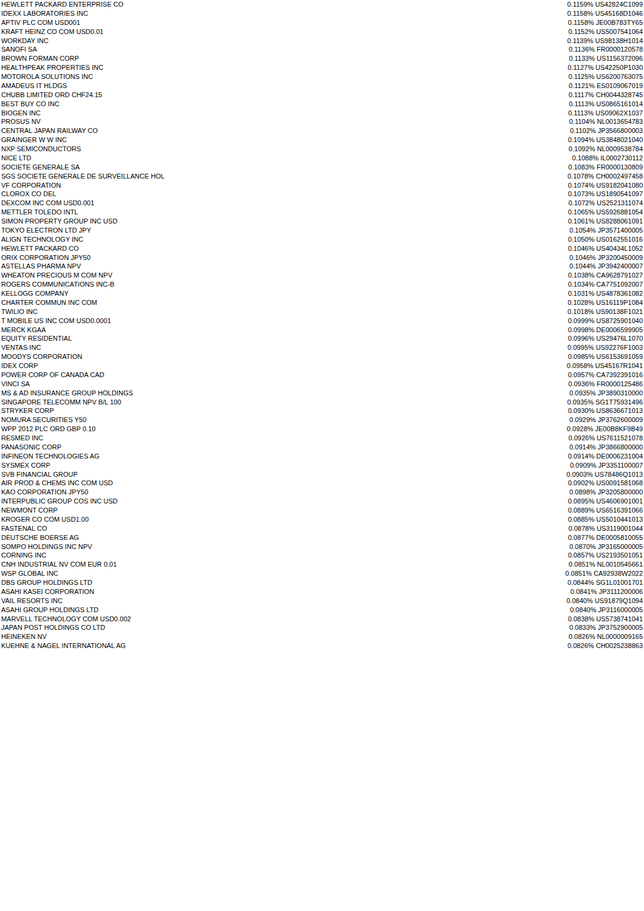| HEWLETT PACKARD ENTERPRISE CO | 0.1159% US42824C1099 |
| IDEXX LABORATORIES INC | 0.1158% US45168D1046 |
| APTIV PLC COM USD001 | 0.1158% JE00B783TY65 |
| KRAFT HEINZ CO COM USD0.01 | 0.1152% US5007541064 |
| WORKDAY INC | 0.1139% US98138H1014 |
| SANOFI SA | 0.1136% FR0000120578 |
| BROWN FORMAN CORP | 0.1133% US1156372096 |
| HEALTHPEAK PROPERTIES INC | 0.1127% US42250P1030 |
| MOTOROLA SOLUTIONS INC | 0.1125% US6200763075 |
| AMADEUS IT HLDGS | 0.1121% ES0109067019 |
| CHUBB LIMITED ORD CHF24.15 | 0.1117% CH0044328745 |
| BEST BUY CO INC | 0.1113% US0865161014 |
| BIOGEN INC | 0.1113% US09062X1037 |
| PROSUS NV | 0.1104% NL0013654783 |
| CENTRAL JAPAN RAILWAY CO | 0.1102% JP3566800003 |
| GRAINGER W W INC | 0.1094% US3848021040 |
| NXP SEMICONDUCTORS | 0.1092% NL0009538784 |
| NICE LTD | 0.1088% IL0002730112 |
| SOCIETE GENERALE SA | 0.1083% FR0000130809 |
| SGS SOCIETE GENERALE DE SURVEILLANCE HOL | 0.1078% CH0002497458 |
| VF CORPORATION | 0.1074% US9182041080 |
| CLOROX CO DEL | 0.1073% US1890541097 |
| DEXCOM INC COM USD0.001 | 0.1072% US2521311074 |
| METTLER TOLEDO INTL | 0.1065% US5926881054 |
| SIMON PROPERTY GROUP INC USD | 0.1061% US8288061091 |
| TOKYO ELECTRON LTD JPY | 0.1054% JP3571400005 |
| ALIGN TECHNOLOGY INC | 0.1050% US0162551016 |
| HEWLETT PACKARD CO | 0.1046% US40434L1052 |
| ORIX CORPORATION JPY50 | 0.1046% JP3200450009 |
| ASTELLAS PHARMA NPV | 0.1044% JP3942400007 |
| WHEATON PRECIOUS M COM NPV | 0.1038% CA9628791027 |
| ROGERS COMMUNICATIONS INC-B | 0.1034% CA7751092007 |
| KELLOGG COMPANY | 0.1031% US4878361082 |
| CHARTER COMMUN INC COM | 0.1028% US16119P1084 |
| TWILIO INC | 0.1018% US90138F1021 |
| T MOBILE US INC COM USD0.0001 | 0.0999% US8725901040 |
| MERCK KGAA | 0.0998% DE0006599905 |
| EQUITY RESIDENTIAL | 0.0996% US29476L1070 |
| VENTAS INC | 0.0995% US92276F1003 |
| MOODYS CORPORATION | 0.0985% US6153691059 |
| IDEX CORP | 0.0958% US45167R1041 |
| POWER CORP OF CANADA CAD | 0.0957% CA7392391016 |
| VINCI SA | 0.0936% FR0000125486 |
| MS & AD INSURANCE GROUP HOLDINGS | 0.0935% JP3890310000 |
| SINGAPORE TELECOMM NPV B/L 100 | 0.0935% SG1T75931496 |
| STRYKER CORP | 0.0930% US8636671013 |
| NOMURA SECURITIES Y50 | 0.0929% JP3762600009 |
| WPP 2012 PLC ORD GBP 0.10 | 0.0928% JE00B8KF9B49 |
| RESMED INC | 0.0926% US7611521078 |
| PANASONIC CORP | 0.0914% JP3866800000 |
| INFINEON TECHNOLOGIES AG | 0.0914% DE0006231004 |
| SYSMEX CORP | 0.0909% JP3351100007 |
| SVB FINANCIAL GROUP | 0.0903% US78486Q1013 |
| AIR PROD & CHEMS INC COM USD | 0.0902% US0091581068 |
| KAO CORPORATION JPY50 | 0.0898% JP3205800000 |
| INTERPUBLIC GROUP COS INC USD | 0.0895% US4606901001 |
| NEWMONT CORP | 0.0889% US6516391066 |
| KROGER CO COM USD1.00 | 0.0885% US5010441013 |
| FASTENAL CO | 0.0878% US3119001044 |
| DEUTSCHE BOERSE AG | 0.0877% DE0005810055 |
| SOMPO HOLDINGS INC NPV | 0.0870% JP3165000005 |
| CORNING INC | 0.0857% US2193501051 |
| CNH INDUSTRIAL NV COM EUR 0.01 | 0.0851% NL0010545661 |
| WSP GLOBAL INC | 0.0851% CA92938W2022 |
| DBS GROUP HOLDINGS LTD | 0.0844% SG1L01001701 |
| ASAHI KASEI CORPORATION | 0.0841% JP3111200006 |
| VAIL RESORTS INC | 0.0840% US91879Q1094 |
| ASAHI GROUP HOLDINGS LTD | 0.0840% JP3116000005 |
| MARVELL TECHNOLOGY COM USD0.002 | 0.0838% US5738741041 |
| JAPAN POST HOLDINGS CO LTD | 0.0833% JP3752900005 |
| HEINEKEN NV | 0.0826% NL0000009165 |
| KUEHNE & NAGEL INTERNATIONAL AG | 0.0826% CH0025238863 |